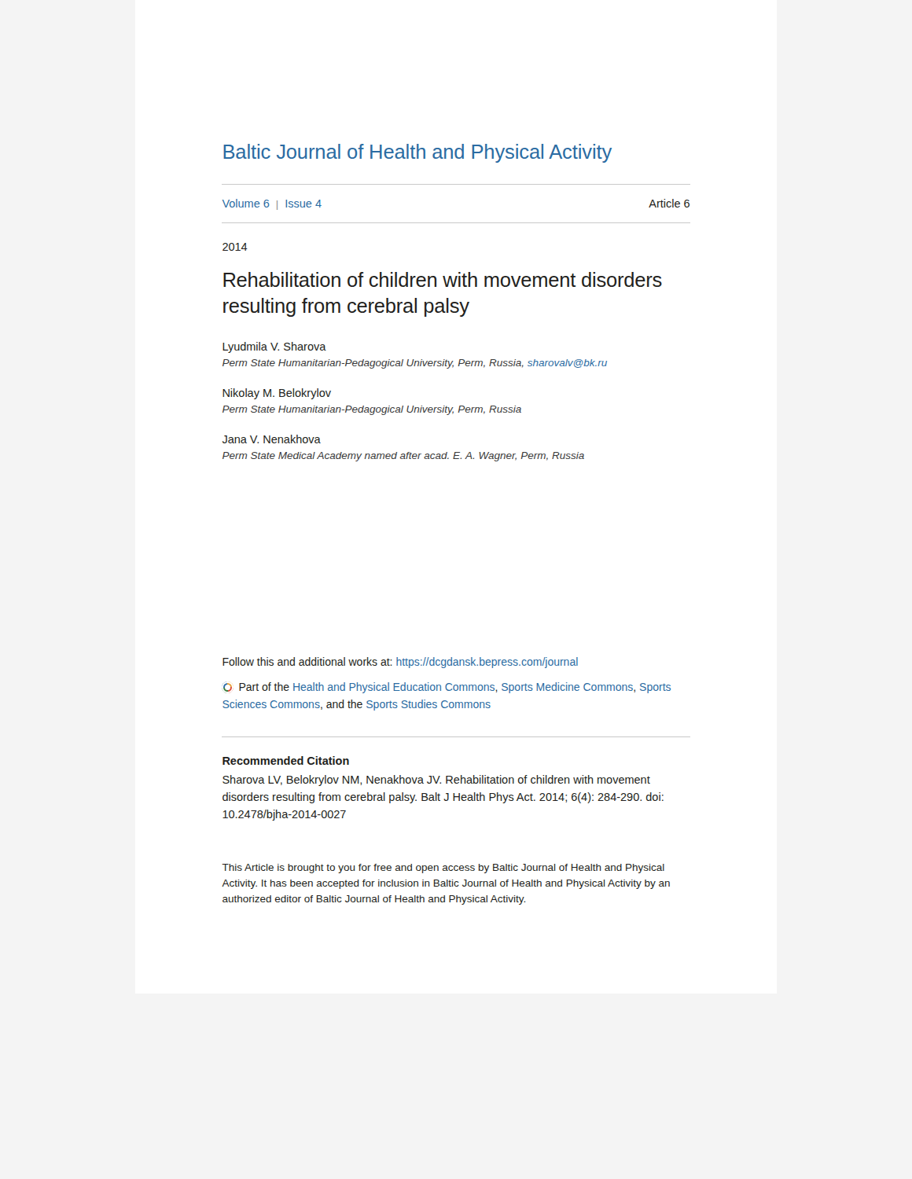Baltic Journal of Health and Physical Activity
Volume 6|Issue 4
Article 6
2014
Rehabilitation of children with movement disorders resulting from cerebral palsy
Lyudmila V. Sharova
Perm State Humanitarian-Pedagogical University, Perm, Russia, sharovalv@bk.ru
Nikolay M. Belokrylov
Perm State Humanitarian-Pedagogical University, Perm, Russia
Jana V. Nenakhova
Perm State Medical Academy named after acad. E. A. Wagner, Perm, Russia
Follow this and additional works at: https://dcgdansk.bepress.com/journal
Part of the Health and Physical Education Commons, Sports Medicine Commons, Sports Sciences Commons, and the Sports Studies Commons
Recommended Citation
Sharova LV, Belokrylov NM, Nenakhova JV. Rehabilitation of children with movement disorders resulting from cerebral palsy. Balt J Health Phys Act. 2014; 6(4): 284-290. doi: 10.2478/bjha-2014-0027
This Article is brought to you for free and open access by Baltic Journal of Health and Physical Activity. It has been accepted for inclusion in Baltic Journal of Health and Physical Activity by an authorized editor of Baltic Journal of Health and Physical Activity.